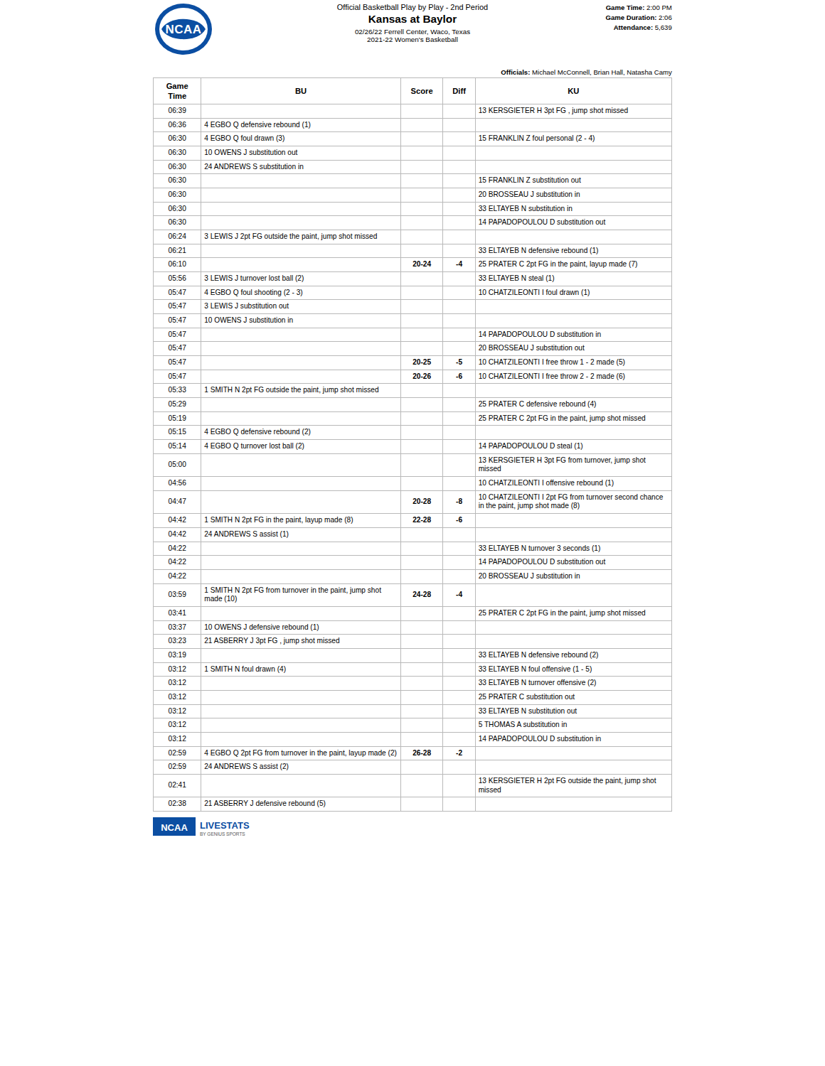NCAA
Game Time: 2:00 PM
Game Duration: 2:06
Attendance: 5,639
Official Basketball Play by Play - 2nd Period
Kansas at Baylor
02/26/22 Ferrell Center, Waco, Texas
2021-22 Women's Basketball
Officials: Michael McConnell, Brian Hall, Natasha Camy
| Game Time | BU | Score | Diff | KU |
| --- | --- | --- | --- | --- |
| 06:39 | | | | 13 KERSGIETER H 3pt FG , jump shot missed |
| 06:36 | 4 EGBO Q defensive rebound (1) | | | |
| 06:30 | 4 EGBO Q foul drawn (3) | | | 15 FRANKLIN Z foul personal (2 - 4) |
| 06:30 | 10 OWENS J substitution out | | | |
| 06:30 | 24 ANDREWS S substitution in | | | |
| 06:30 | | | | 15 FRANKLIN Z substitution out |
| 06:30 | | | | 20 BROSSEAU J substitution in |
| 06:30 | | | | 33 ELTAYEB N substitution in |
| 06:30 | | | | 14 PAPADOPOULOU D substitution out |
| 06:24 | 3 LEWIS J 2pt FG outside the paint, jump shot missed | | | |
| 06:21 | | | | 33 ELTAYEB N defensive rebound (1) |
| 06:10 | | 20-24 | -4 | 25 PRATER C 2pt FG in the paint, layup made (7) |
| 05:56 | 3 LEWIS J turnover lost ball (2) | | | 33 ELTAYEB N steal (1) |
| 05:47 | 4 EGBO Q foul shooting (2 - 3) | | | 10 CHATZILEONTI I foul drawn (1) |
| 05:47 | 3 LEWIS J substitution out | | | |
| 05:47 | 10 OWENS J substitution in | | | |
| 05:47 | | | | 14 PAPADOPOULOU D substitution in |
| 05:47 | | | | 20 BROSSEAU J substitution out |
| 05:47 | | 20-25 | -5 | 10 CHATZILEONTI I free throw 1 - 2 made (5) |
| 05:47 | | 20-26 | -6 | 10 CHATZILEONTI I free throw 2 - 2 made (6) |
| 05:33 | 1 SMITH N 2pt FG outside the paint, jump shot missed | | | |
| 05:29 | | | | 25 PRATER C defensive rebound (4) |
| 05:19 | | | | 25 PRATER C 2pt FG in the paint, jump shot missed |
| 05:15 | 4 EGBO Q defensive rebound (2) | | | |
| 05:14 | 4 EGBO Q turnover lost ball (2) | | | 14 PAPADOPOULOU D steal (1) |
| 05:00 | | | | 13 KERSGIETER H 3pt FG from turnover, jump shot missed |
| 04:56 | | | | 10 CHATZILEONTI I offensive rebound (1) |
| 04:47 | | 20-28 | -8 | 10 CHATZILEONTI I 2pt FG from turnover second chance in the paint, jump shot made (8) |
| 04:42 | 1 SMITH N 2pt FG in the paint, layup made (8) | 22-28 | -6 | |
| 04:42 | 24 ANDREWS S assist (1) | | | |
| 04:22 | | | | 33 ELTAYEB N turnover 3 seconds (1) |
| 04:22 | | | | 14 PAPADOPOULOU D substitution out |
| 04:22 | | | | 20 BROSSEAU J substitution in |
| 03:59 | 1 SMITH N 2pt FG from turnover in the paint, jump shot made (10) | 24-28 | -4 | |
| 03:41 | | | | 25 PRATER C 2pt FG in the paint, jump shot missed |
| 03:37 | 10 OWENS J defensive rebound (1) | | | |
| 03:23 | 21 ASBERRY J 3pt FG , jump shot missed | | | |
| 03:19 | | | | 33 ELTAYEB N defensive rebound (2) |
| 03:12 | 1 SMITH N foul drawn (4) | | | 33 ELTAYEB N foul offensive (1 - 5) |
| 03:12 | | | | 33 ELTAYEB N turnover offensive (2) |
| 03:12 | | | | 25 PRATER C substitution out |
| 03:12 | | | | 33 ELTAYEB N substitution out |
| 03:12 | | | | 5 THOMAS A substitution in |
| 03:12 | | | | 14 PAPADOPOULOU D substitution in |
| 02:59 | 4 EGBO Q 2pt FG from turnover in the paint, layup made (2) | 26-28 | -2 | |
| 02:59 | 24 ANDREWS S assist (2) | | | |
| 02:41 | | | | 13 KERSGIETER H 2pt FG outside the paint, jump shot missed |
| 02:38 | 21 ASBERRY J defensive rebound (5) | | | |
NCAA LIVESTATS BY GENIUS SPORTS